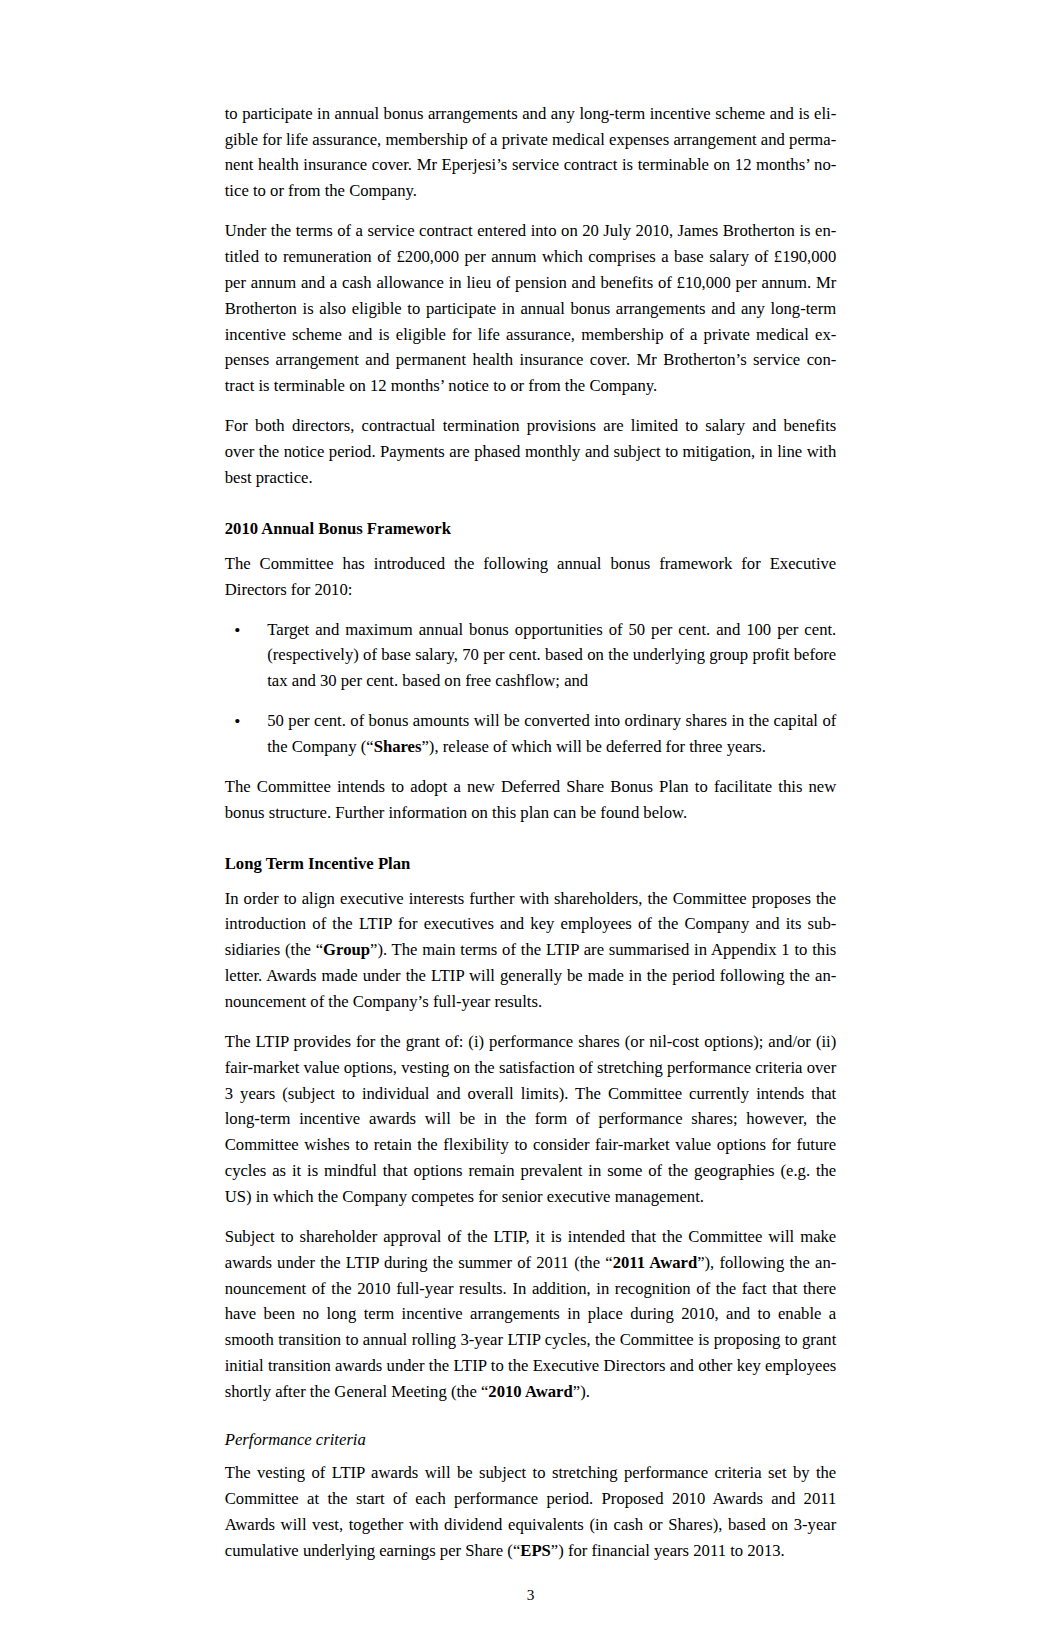to participate in annual bonus arrangements and any long-term incentive scheme and is eligible for life assurance, membership of a private medical expenses arrangement and permanent health insurance cover. Mr Eperjesi’s service contract is terminable on 12 months’ notice to or from the Company.
Under the terms of a service contract entered into on 20 July 2010, James Brotherton is entitled to remuneration of £200,000 per annum which comprises a base salary of £190,000 per annum and a cash allowance in lieu of pension and benefits of £10,000 per annum. Mr Brotherton is also eligible to participate in annual bonus arrangements and any long-term incentive scheme and is eligible for life assurance, membership of a private medical expenses arrangement and permanent health insurance cover. Mr Brotherton’s service contract is terminable on 12 months’ notice to or from the Company.
For both directors, contractual termination provisions are limited to salary and benefits over the notice period. Payments are phased monthly and subject to mitigation, in line with best practice.
2010 Annual Bonus Framework
The Committee has introduced the following annual bonus framework for Executive Directors for 2010:
Target and maximum annual bonus opportunities of 50 per cent. and 100 per cent. (respectively) of base salary, 70 per cent. based on the underlying group profit before tax and 30 per cent. based on free cashflow; and
50 per cent. of bonus amounts will be converted into ordinary shares in the capital of the Company (“Shares”), release of which will be deferred for three years.
The Committee intends to adopt a new Deferred Share Bonus Plan to facilitate this new bonus structure. Further information on this plan can be found below.
Long Term Incentive Plan
In order to align executive interests further with shareholders, the Committee proposes the introduction of the LTIP for executives and key employees of the Company and its subsidiaries (the “Group”). The main terms of the LTIP are summarised in Appendix 1 to this letter. Awards made under the LTIP will generally be made in the period following the announcement of the Company’s full-year results.
The LTIP provides for the grant of: (i) performance shares (or nil-cost options); and/or (ii) fair-market value options, vesting on the satisfaction of stretching performance criteria over 3 years (subject to individual and overall limits). The Committee currently intends that long-term incentive awards will be in the form of performance shares; however, the Committee wishes to retain the flexibility to consider fair-market value options for future cycles as it is mindful that options remain prevalent in some of the geographies (e.g. the US) in which the Company competes for senior executive management.
Subject to shareholder approval of the LTIP, it is intended that the Committee will make awards under the LTIP during the summer of 2011 (the “2011 Award”), following the announcement of the 2010 full-year results. In addition, in recognition of the fact that there have been no long term incentive arrangements in place during 2010, and to enable a smooth transition to annual rolling 3-year LTIP cycles, the Committee is proposing to grant initial transition awards under the LTIP to the Executive Directors and other key employees shortly after the General Meeting (the “2010 Award”).
Performance criteria
The vesting of LTIP awards will be subject to stretching performance criteria set by the Committee at the start of each performance period. Proposed 2010 Awards and 2011 Awards will vest, together with dividend equivalents (in cash or Shares), based on 3-year cumulative underlying earnings per Share (“EPS”) for financial years 2011 to 2013.
3